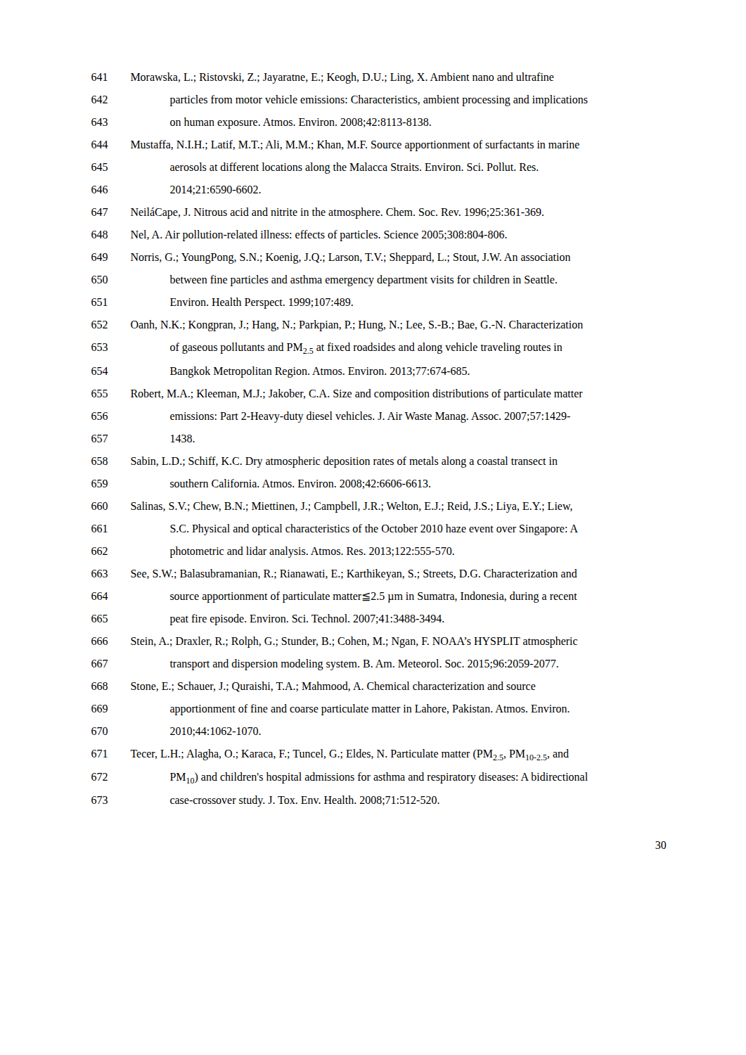Morawska, L.; Ristovski, Z.; Jayaratne, E.; Keogh, D.U.; Ling, X. Ambient nano and ultrafine
particles from motor vehicle emissions: Characteristics, ambient processing and implications
on human exposure. Atmos. Environ. 2008;42:8113-8138.
Mustaffa, N.I.H.; Latif, M.T.; Ali, M.M.; Khan, M.F. Source apportionment of surfactants in marine
aerosols at different locations along the Malacca Straits. Environ. Sci. Pollut. Res.
2014;21:6590-6602.
NeiláCape, J. Nitrous acid and nitrite in the atmosphere. Chem. Soc. Rev. 1996;25:361-369.
Nel, A. Air pollution-related illness: effects of particles. Science 2005;308:804-806.
Norris, G.; YoungPong, S.N.; Koenig, J.Q.; Larson, T.V.; Sheppard, L.; Stout, J.W. An association
between fine particles and asthma emergency department visits for children in Seattle.
Environ. Health Perspect. 1999;107:489.
Oanh, N.K.; Kongpran, J.; Hang, N.; Parkpian, P.; Hung, N.; Lee, S.-B.; Bae, G.-N. Characterization
of gaseous pollutants and PM2.5 at fixed roadsides and along vehicle traveling routes in
Bangkok Metropolitan Region. Atmos. Environ. 2013;77:674-685.
Robert, M.A.; Kleeman, M.J.; Jakober, C.A. Size and composition distributions of particulate matter
emissions: Part 2-Heavy-duty diesel vehicles. J. Air Waste Manag. Assoc. 2007;57:1429-
1438.
Sabin, L.D.; Schiff, K.C. Dry atmospheric deposition rates of metals along a coastal transect in
southern California. Atmos. Environ. 2008;42:6606-6613.
Salinas, S.V.; Chew, B.N.; Miettinen, J.; Campbell, J.R.; Welton, E.J.; Reid, J.S.; Liya, E.Y.; Liew,
S.C. Physical and optical characteristics of the October 2010 haze event over Singapore: A
photometric and lidar analysis. Atmos. Res. 2013;122:555-570.
See, S.W.; Balasubramanian, R.; Rianawati, E.; Karthikeyan, S.; Streets, D.G. Characterization and
source apportionment of particulate matter≦2.5 µm in Sumatra, Indonesia, during a recent
peat fire episode. Environ. Sci. Technol. 2007;41:3488-3494.
Stein, A.; Draxler, R.; Rolph, G.; Stunder, B.; Cohen, M.; Ngan, F. NOAA’s HYSPLIT atmospheric
transport and dispersion modeling system. B. Am. Meteorol. Soc. 2015;96:2059-2077.
Stone, E.; Schauer, J.; Quraishi, T.A.; Mahmood, A. Chemical characterization and source
apportionment of fine and coarse particulate matter in Lahore, Pakistan. Atmos. Environ.
2010;44:1062-1070.
Tecer, L.H.; Alagha, O.; Karaca, F.; Tuncel, G.; Eldes, N. Particulate matter (PM2.5, PM10-2.5, and
PM10) and children's hospital admissions for asthma and respiratory diseases: A bidirectional
case-crossover study. J. Tox. Env. Health. 2008;71:512-520.
30